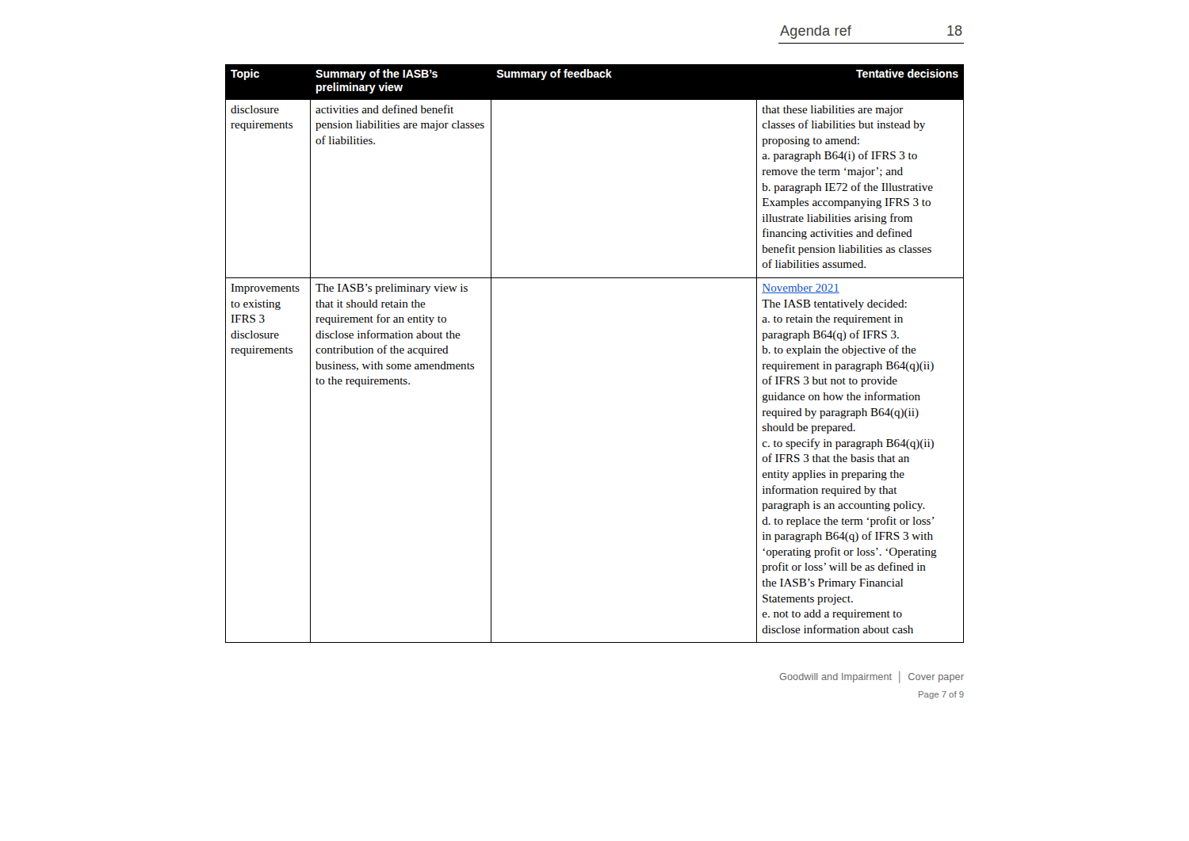Agenda ref 18
| Topic | Summary of the IASB’s preliminary view | Summary of feedback | Tentative decisions |
| --- | --- | --- | --- |
| disclosure requirements | activities and defined benefit pension liabilities are major classes of liabilities. | | that these liabilities are major classes of liabilities but instead by proposing to amend: a. paragraph B64(i) of IFRS 3 to remove the term ‘major’; and b. paragraph IE72 of the Illustrative Examples accompanying IFRS 3 to illustrate liabilities arising from financing activities and defined benefit pension liabilities as classes of liabilities assumed. |
| Improvements to existing IFRS 3 disclosure requirements | The IASB’s preliminary view is that it should retain the requirement for an entity to disclose information about the contribution of the acquired business, with some amendments to the requirements. | | November 2021 The IASB tentatively decided: a. to retain the requirement in paragraph B64(q) of IFRS 3. b. to explain the objective of the requirement in paragraph B64(q)(ii) of IFRS 3 but not to provide guidance on how the information required by paragraph B64(q)(ii) should be prepared. c. to specify in paragraph B64(q)(ii) of IFRS 3 that the basis that an entity applies in preparing the information required by that paragraph is an accounting policy. d. to replace the term ‘profit or loss’ in paragraph B64(q) of IFRS 3 with ‘operating profit or loss’. ‘Operating profit or loss’ will be as defined in the IASB’s Primary Financial Statements project. e. not to add a requirement to disclose information about cash |
Goodwill and Impairment│Cover paper
Page 7 of 9